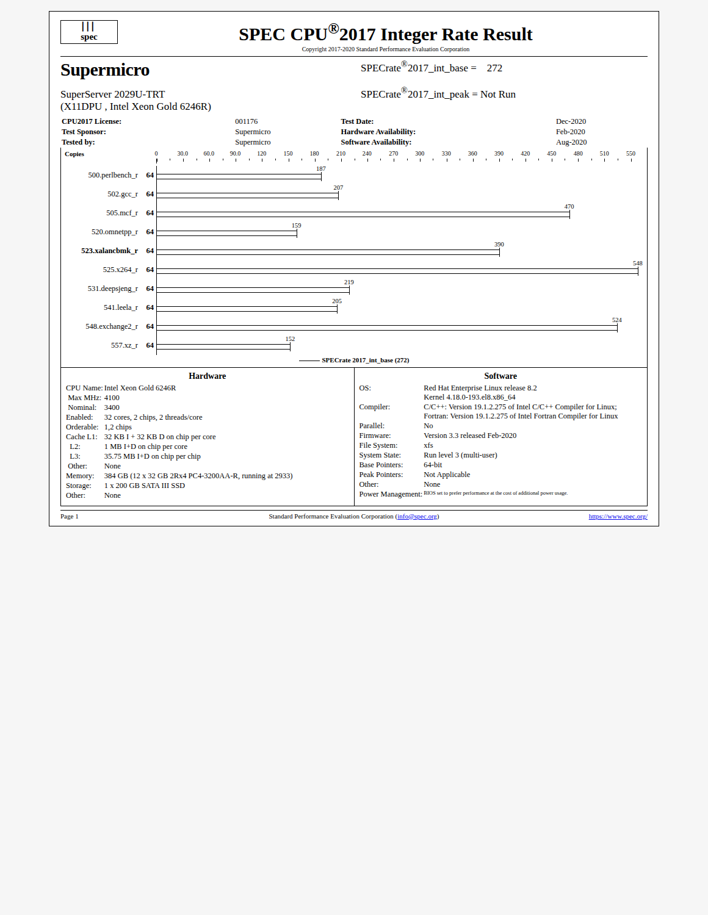⎢⎢⎢
spec
SPEC CPU®2017 Integer Rate Result
Copyright 2017-2020 Standard Performance Evaluation Corporation
Supermicro
SuperServer 2029U-TRT
(X11DPU , Intel Xeon Gold 6246R)
SPECrate®2017_int_base = 272
SPECrate®2017_int_peak = Not Run
| CPU2017 License: | 001176 | Test Date: | Dec-2020 |
| Test Sponsor: | Supermicro | Hardware Availability: | Feb-2020 |
| Tested by: | Supermicro | Software Availability: | Aug-2020 |
Copies
0 30.0 60.0 90.0 120 150 180 210 240 270 300 330 360 390 420 450 480 510 550
500.perlbench_r
64
187
502.gcc_r
64
207
505.mcf_r
64
470
520.omnetpp_r
64
159
523.xalancbmk_r
64
390
525.x264_r
64
548
531.deepsjeng_r
64
219
541.leela_r
64
205
548.exchange2_r
64
524
557.xz_r
64
152
SPECrate 2017_int_base (272)
Hardware
| CPU Name: | Intel Xeon Gold 6246R |
| Max MHz: | 4100 |
| Nominal: | 3400 |
| Enabled: | 32 cores, 2 chips, 2 threads/core |
| Orderable: | 1,2 chips |
| Cache L1: | 32 KB I + 32 KB D on chip per core |
| L2: | 1 MB I+D on chip per core |
| L3: | 35.75 MB I+D on chip per chip |
| Other: | None |
| Memory: | 384 GB (12 x 32 GB 2Rx4 PC4-3200AA-R, running at 2933) |
| Storage: | 1 x 200 GB SATA III SSD |
| Other: | None |
Software
| OS: | Red Hat Enterprise Linux release 8.2 Kernel 4.18.0-193.el8.x86_64 |
| Compiler: | C/C++: Version 19.1.2.275 of Intel C/C++ Compiler for Linux; Fortran: Version 19.1.2.275 of Intel Fortran Compiler for Linux |
| Parallel: | No |
| Firmware: | Version 3.3 released Feb-2020 |
| File System: | xfs |
| System State: | Run level 3 (multi-user) |
| Base Pointers: | 64-bit |
| Peak Pointers: | Not Applicable |
| Other: | None |
| Power Management: | BIOS set to prefer performance at the cost of additional power usage. |
Page 1
Standard Performance Evaluation Corporation (info@spec.org)
https://www.spec.org/